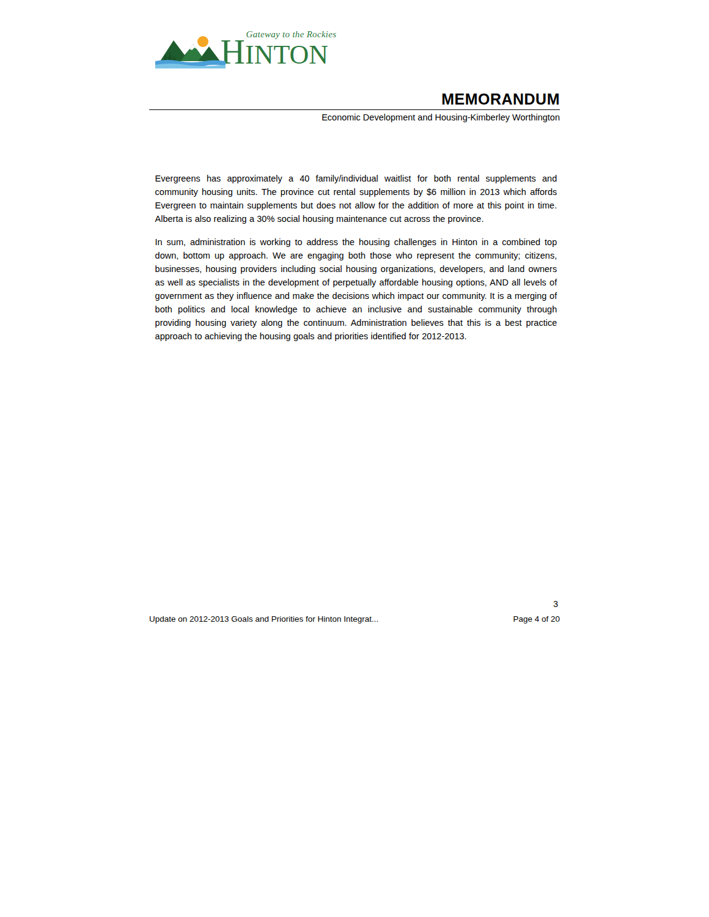Gateway to the Rockies
HINTON
MEMORANDUM
Economic Development and Housing-Kimberley Worthington
Evergreens has approximately a 40 family/individual waitlist for both rental supplements and community housing units. The province cut rental supplements by $6 million in 2013 which affords Evergreen to maintain supplements but does not allow for the addition of more at this point in time. Alberta is also realizing a 30% social housing maintenance cut across the province.
In sum, administration is working to address the housing challenges in Hinton in a combined top down, bottom up approach. We are engaging both those who represent the community; citizens, businesses, housing providers including social housing organizations, developers, and land owners as well as specialists in the development of perpetually affordable housing options, AND all levels of government as they influence and make the decisions which impact our community. It is a merging of both politics and local knowledge to achieve an inclusive and sustainable community through providing housing variety along the continuum. Administration believes that this is a best practice approach to achieving the housing goals and priorities identified for 2012-2013.
3
Update on 2012-2013 Goals and Priorities for Hinton Integrat...
Page 4 of 20